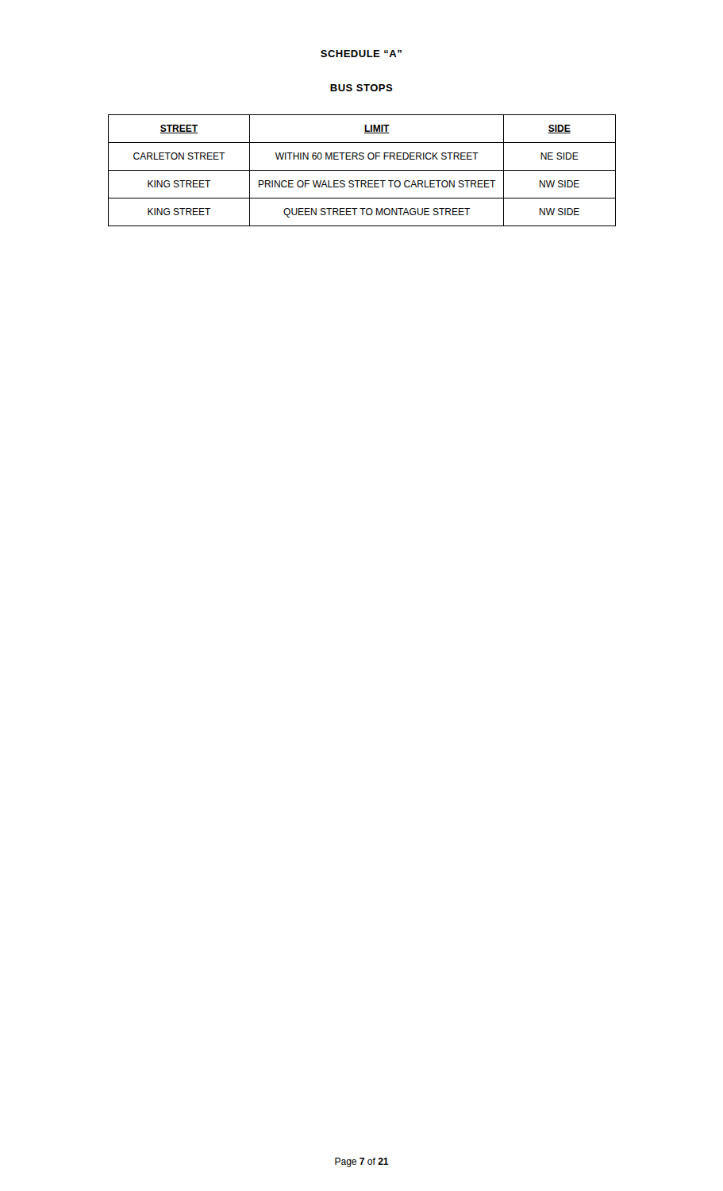SCHEDULE “A”
BUS STOPS
| STREET | LIMIT | SIDE |
| --- | --- | --- |
| CARLETON STREET | WITHIN 60 METERS OF FREDERICK STREET | NE SIDE |
| KING STREET | PRINCE OF WALES STREET TO CARLETON STREET | NW SIDE |
| KING STREET | QUEEN STREET TO MONTAGUE STREET | NW SIDE |
Page 7 of 21